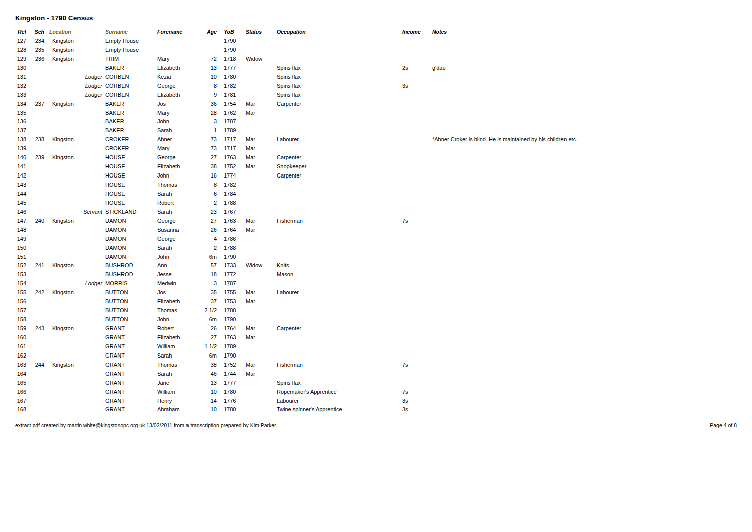Kingston - 1790 Census
| Ref | Sch | Location | Surname | Forename | Age | YoB | Status | Occupation | Income | Notes |
| --- | --- | --- | --- | --- | --- | --- | --- | --- | --- | --- |
| 127 | 234 | Kingston | Empty House | | | 1790 | | | | |
| 128 | 235 | Kingston | Empty House | | | 1790 | | | | |
| 129 | 236 | Kingston | TRIM | Mary | 72 | 1718 | Widow | | | |
| 130 | | | BAKER | Elizabeth | 13 | 1777 | | Spins flax | 2s | g'dau |
| 131 | | Lodger | CORBEN | Kezia | 10 | 1780 | | Spins flax | | |
| 132 | | Lodger | CORBEN | George | 8 | 1782 | | Spins flax | 3s | |
| 133 | | Lodger | CORBEN | Elizabeth | 9 | 1781 | | Spins flax | | |
| 134 | 237 | Kingston | BAKER | Jos | 36 | 1754 | Mar | Carpenter | | |
| 135 | | | BAKER | Mary | 28 | 1762 | Mar | | | |
| 136 | | | BAKER | John | 3 | 1787 | | | | |
| 137 | | | BAKER | Sarah | 1 | 1789 | | | | |
| 138 | 238 | Kingston | CROKER | Abner | 73 | 1717 | Mar | Labourer | | *Abner Croker is blind. He is maintained by his children etc. |
| 139 | | | CROKER | Mary | 73 | 1717 | Mar | | | |
| 140 | 239 | Kingston | HOUSE | George | 27 | 1763 | Mar | Carpenter | | |
| 141 | | | HOUSE | Elizabeth | 38 | 1752 | Mar | Shopkeeper | | |
| 142 | | | HOUSE | John | 16 | 1774 | | Carpenter | | |
| 143 | | | HOUSE | Thomas | 8 | 1782 | | | | |
| 144 | | | HOUSE | Sarah | 6 | 1784 | | | | |
| 145 | | | HOUSE | Robert | 2 | 1788 | | | | |
| 146 | | Servant | STICKLAND | Sarah | 23 | 1767 | | | | |
| 147 | 240 | Kingston | DAMON | George | 27 | 1763 | Mar | Fisherman | 7s | |
| 148 | | | DAMON | Susanna | 26 | 1764 | Mar | | | |
| 149 | | | DAMON | George | 4 | 1786 | | | | |
| 150 | | | DAMON | Sarah | 2 | 1788 | | | | |
| 151 | | | DAMON | John | 6m | 1790 | | | | |
| 152 | 241 | Kingston | BUSHROD | Ann | 57 | 1733 | Widow | Knits | | |
| 153 | | | BUSHROD | Jesse | 18 | 1772 | | Mason | | |
| 154 | | Lodger | MORRIS | Medwin | 3 | 1787 | | | | |
| 155 | 242 | Kingston | BUTTON | Jos | 35 | 1755 | Mar | Labourer | | |
| 156 | | | BUTTON | Elizabeth | 37 | 1753 | Mar | | | |
| 157 | | | BUTTON | Thomas | 2 1/2 | 1788 | | | | |
| 158 | | | BUTTON | John | 6m | 1790 | | | | |
| 159 | 243 | Kingston | GRANT | Robert | 26 | 1764 | Mar | Carpenter | | |
| 160 | | | GRANT | Elizabeth | 27 | 1763 | Mar | | | |
| 161 | | | GRANT | William | 1 1/2 | 1789 | | | | |
| 162 | | | GRANT | Sarah | 6m | 1790 | | | | |
| 163 | 244 | Kingston | GRANT | Thomas | 38 | 1752 | Mar | Fisherman | 7s | |
| 164 | | | GRANT | Sarah | 46 | 1744 | Mar | | | |
| 165 | | | GRANT | Jane | 13 | 1777 | | Spins flax | | |
| 166 | | | GRANT | William | 10 | 1780 | | Ropemaker's Apprentice | 7s | |
| 167 | | | GRANT | Henry | 14 | 1776 | | Labourer | 3s | |
| 168 | | | GRANT | Abraham | 10 | 1780 | | Twine spinner's Apprentice | 3s | |
extract pdf created by martin.white@kingstonopc.org.uk 13/02/2011 from a transcription prepared by Kim Parker
Page 4 of 8